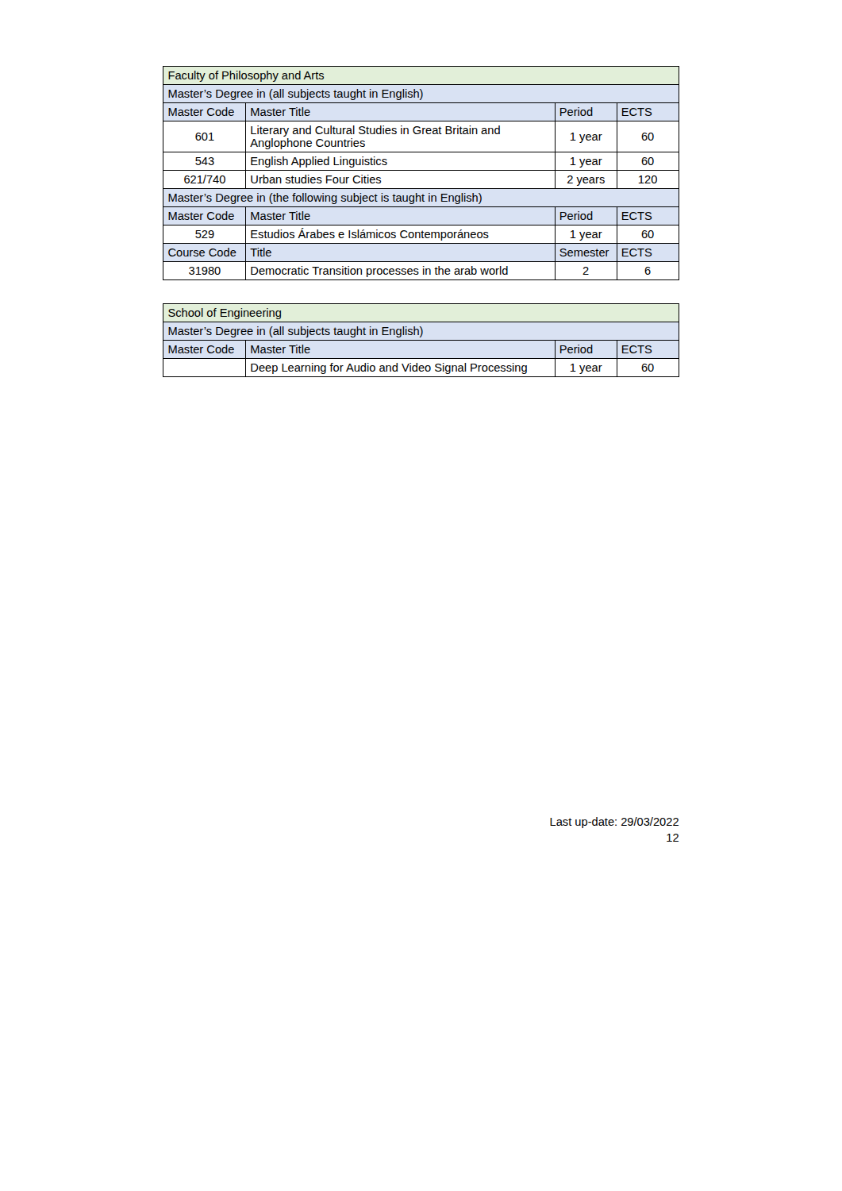| Faculty of Philosophy and Arts |
| Master’s Degree in (all subjects taught in English) |
| Master Code | Master Title | Period | ECTS |
| 601 | Literary and Cultural Studies in Great Britain and Anglophone Countries | 1 year | 60 |
| 543 | English Applied Linguistics | 1 year | 60 |
| 621/740 | Urban studies Four Cities | 2 years | 120 |
| Master’s Degree in (the following subject is taught in English) |
| Master Code | Master Title | Period | ECTS |
| 529 | Estudios Árabes e Islámicos Contemporáneos | 1 year | 60 |
| Course Code | Title | Semester | ECTS |
| 31980 | Democratic Transition processes in the arab world | 2 | 6 |
| School of Engineering |
| Master’s Degree in (all subjects taught in English) |
| Master Code | Master Title | Period | ECTS |
| | Deep Learning for Audio and Video Signal Processing | 1 year | 60 |
Last up-date: 29/03/2022
12